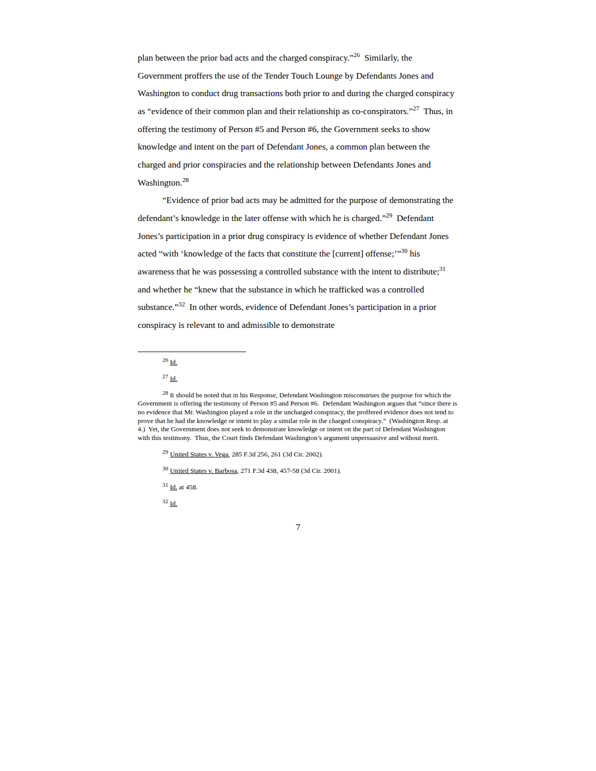plan between the prior bad acts and the charged conspiracy.”26 Similarly, the Government proffers the use of the Tender Touch Lounge by Defendants Jones and Washington to conduct drug transactions both prior to and during the charged conspiracy as “evidence of their common plan and their relationship as co-conspirators.”27 Thus, in offering the testimony of Person #5 and Person #6, the Government seeks to show knowledge and intent on the part of Defendant Jones, a common plan between the charged and prior conspiracies and the relationship between Defendants Jones and Washington.28
“Evidence of prior bad acts may be admitted for the purpose of demonstrating the defendant’s knowledge in the later offense with which he is charged.”29 Defendant Jones’s participation in a prior drug conspiracy is evidence of whether Defendant Jones acted “with ‘knowledge of the facts that constitute the [current] offense;’”30 his awareness that he was possessing a controlled substance with the intent to distribute;31 and whether he “knew that the substance in which he trafficked was a controlled substance.”32 In other words, evidence of Defendant Jones’s participation in a prior conspiracy is relevant to and admissible to demonstrate
26 Id.
27 Id.
28 It should be noted that in his Response, Defendant Washington misconstrues the purpose for which the Government is offering the testimony of Person #5 and Person #6. Defendant Washington argues that “since there is no evidence that Mr. Washington played a role in the uncharged conspiracy, the proffered evidence does not tend to prove that he had the knowledge or intent to play a similar role in the charged conspiracy.” (Washington Resp. at 4.) Yet, the Government does not seek to demonstrate knowledge or intent on the part of Defendant Washington with this testimony. Thus, the Court finds Defendant Washington’s argument unpersuasive and without merit.
29 United States v. Vega, 285 F.3d 256, 261 (3d Cir. 2002).
30 United States v. Barbosa, 271 F.3d 438, 457-58 (3d Cir. 2001).
31 Id. at 458.
32 Id.
7